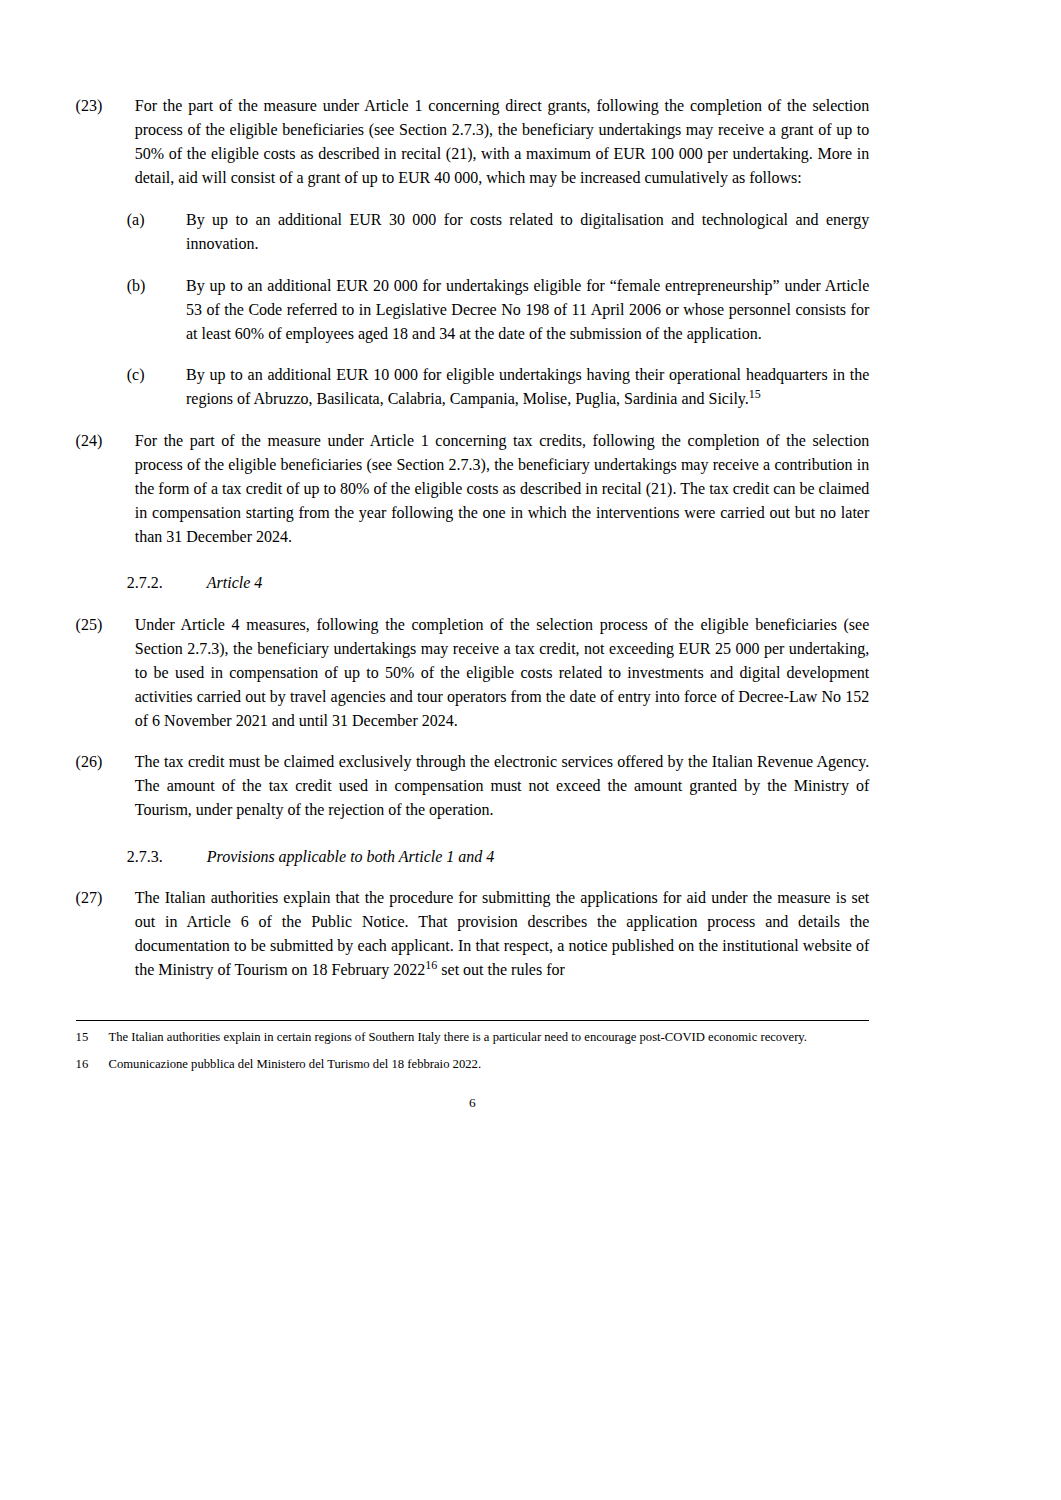(23)
For the part of the measure under Article 1 concerning direct grants, following the completion of the selection process of the eligible beneficiaries (see Section 2.7.3), the beneficiary undertakings may receive a grant of up to 50% of the eligible costs as described in recital (21), with a maximum of EUR 100 000 per undertaking. More in detail, aid will consist of a grant of up to EUR 40 000, which may be increased cumulatively as follows:
(a)
By up to an additional EUR 30 000 for costs related to digitalisation and technological and energy innovation.
(b)
By up to an additional EUR 20 000 for undertakings eligible for “female entrepreneurship” under Article 53 of the Code referred to in Legislative Decree No 198 of 11 April 2006 or whose personnel consists for at least 60% of employees aged 18 and 34 at the date of the submission of the application.
(c)
By up to an additional EUR 10 000 for eligible undertakings having their operational headquarters in the regions of Abruzzo, Basilicata, Calabria, Campania, Molise, Puglia, Sardinia and Sicily.15
(24)
For the part of the measure under Article 1 concerning tax credits, following the completion of the selection process of the eligible beneficiaries (see Section 2.7.3), the beneficiary undertakings may receive a contribution in the form of a tax credit of up to 80% of the eligible costs as described in recital (21). The tax credit can be claimed in compensation starting from the year following the one in which the interventions were carried out but no later than 31 December 2024.
2.7.2.
Article 4
(25)
Under Article 4 measures, following the completion of the selection process of the eligible beneficiaries (see Section 2.7.3), the beneficiary undertakings may receive a tax credit, not exceeding EUR 25 000 per undertaking, to be used in compensation of up to 50% of the eligible costs related to investments and digital development activities carried out by travel agencies and tour operators from the date of entry into force of Decree-Law No 152 of 6 November 2021 and until 31 December 2024.
(26)
The tax credit must be claimed exclusively through the electronic services offered by the Italian Revenue Agency. The amount of the tax credit used in compensation must not exceed the amount granted by the Ministry of Tourism, under penalty of the rejection of the operation.
2.7.3.
Provisions applicable to both Article 1 and 4
(27)
The Italian authorities explain that the procedure for submitting the applications for aid under the measure is set out in Article 6 of the Public Notice. That provision describes the application process and details the documentation to be submitted by each applicant. In that respect, a notice published on the institutional website of the Ministry of Tourism on 18 February 202216 set out the rules for
15
The Italian authorities explain in certain regions of Southern Italy there is a particular need to encourage post-COVID economic recovery.
16
Comunicazione pubblica del Ministero del Turismo del 18 febbraio 2022.
6